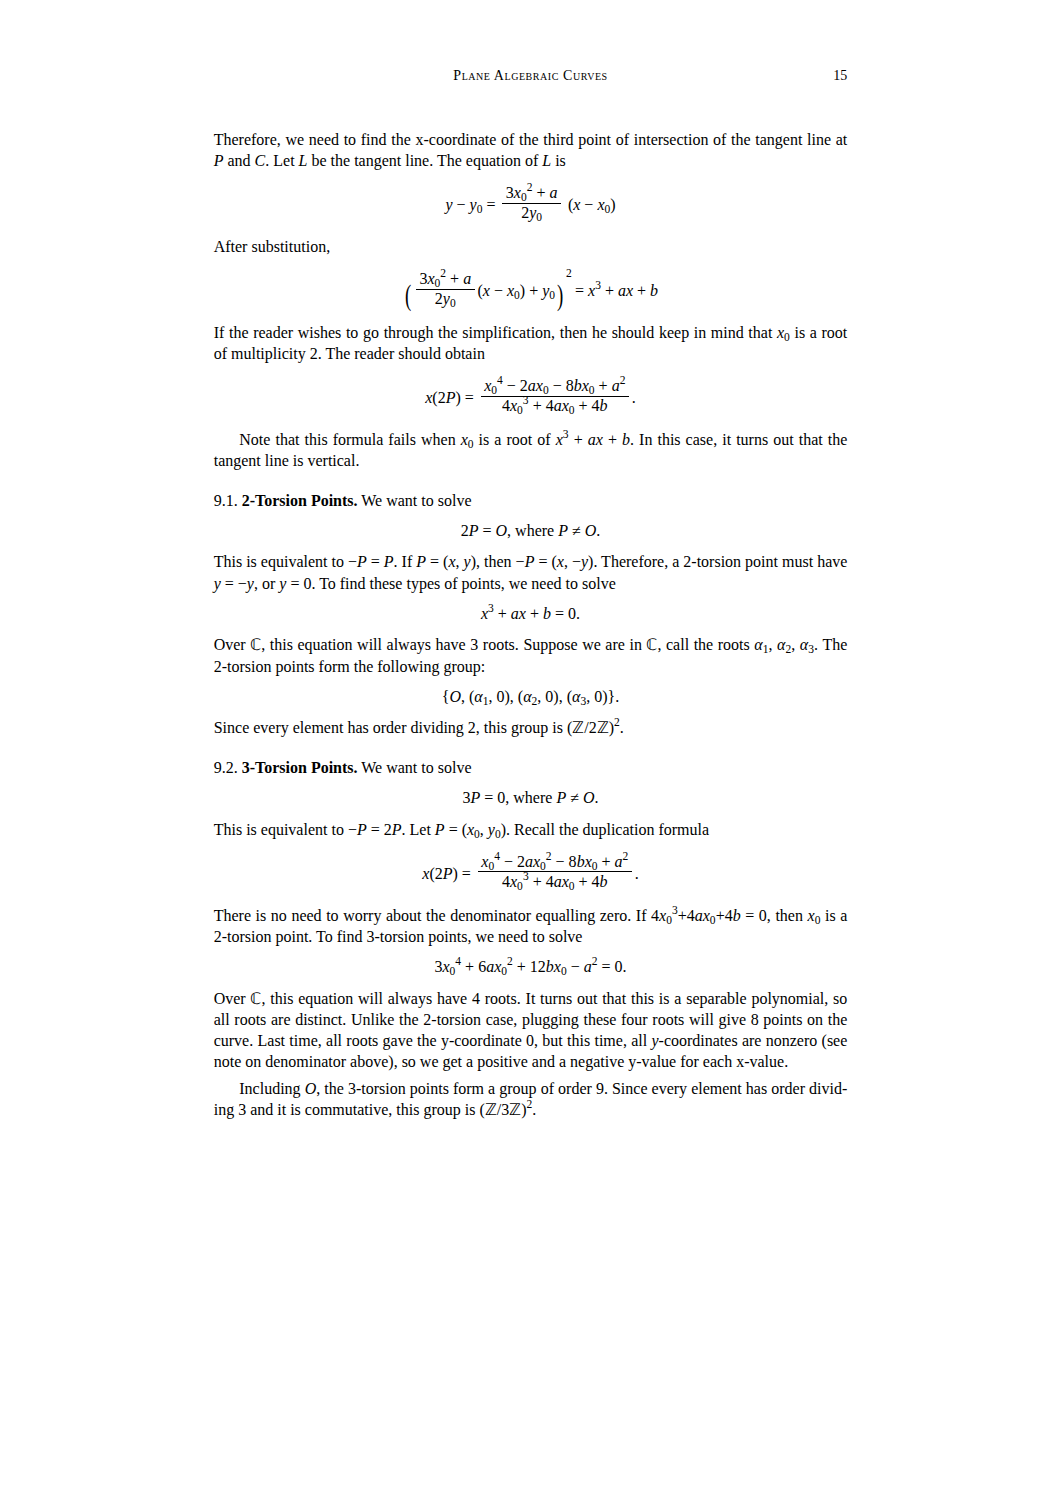Plane Algebraic Curves 15
Therefore, we need to find the x-coordinate of the third point of intersection of the tangent line at P and C. Let L be the tangent line. The equation of L is
y − y0 = 3x02 + a 2y0 (x − x0)
After substitution,
(3x02 + a 2y0(x − x0) + y0)2 = x3 + ax + b
If the reader wishes to go through the simplification, then he should keep in mind that x0 is a root of multiplicity 2. The reader should obtain
x(2P) = x04 − 2ax0 − 8bx0 + a24x03 + 4ax0 + 4b.
Note that this formula fails when x0 is a root of x3 + ax + b. In this case, it turns out that the tangent line is vertical.
9.1. 2-Torsion Points. We want to solve
2P = O, where P ≠ O.
This is equivalent to −P = P. If P = (x, y), then −P = (x, −y). Therefore, a 2-torsion point must have y = −y, or y = 0. To find these types of points, we need to solve
x3 + ax + b = 0.
Over ℂ, this equation will always have 3 roots. Suppose we are in ℂ, call the roots α1, α2, α3. The 2-torsion points form the following group:
{O, (α1, 0), (α2, 0), (α3, 0)}.
Since every element has order dividing 2, this group is (ℤ/2ℤ)2.
9.2. 3-Torsion Points. We want to solve
3P = 0, where P ≠ O.
This is equivalent to −P = 2P. Let P = (x0, y0). Recall the duplication formula
x(2P) = x04 − 2ax02 − 8bx0 + a24x03 + 4ax0 + 4b.
There is no need to worry about the denominator equalling zero. If 4x03+4ax0+4b = 0, then x0 is a 2-torsion point. To find 3-torsion points, we need to solve
3x04 + 6ax02 + 12bx0 − a2 = 0.
Over ℂ, this equation will always have 4 roots. It turns out that this is a separable polynomial, so all roots are distinct. Unlike the 2-torsion case, plugging these four roots will give 8 points on the curve. Last time, all roots gave the y-coordinate 0, but this time, all y-coordinates are nonzero (see note on denominator above), so we get a positive and a negative y-value for each x-value.
Including O, the 3-torsion points form a group of order 9. Since every element has order dividing 3 and it is commutative, this group is (ℤ/3ℤ)2.